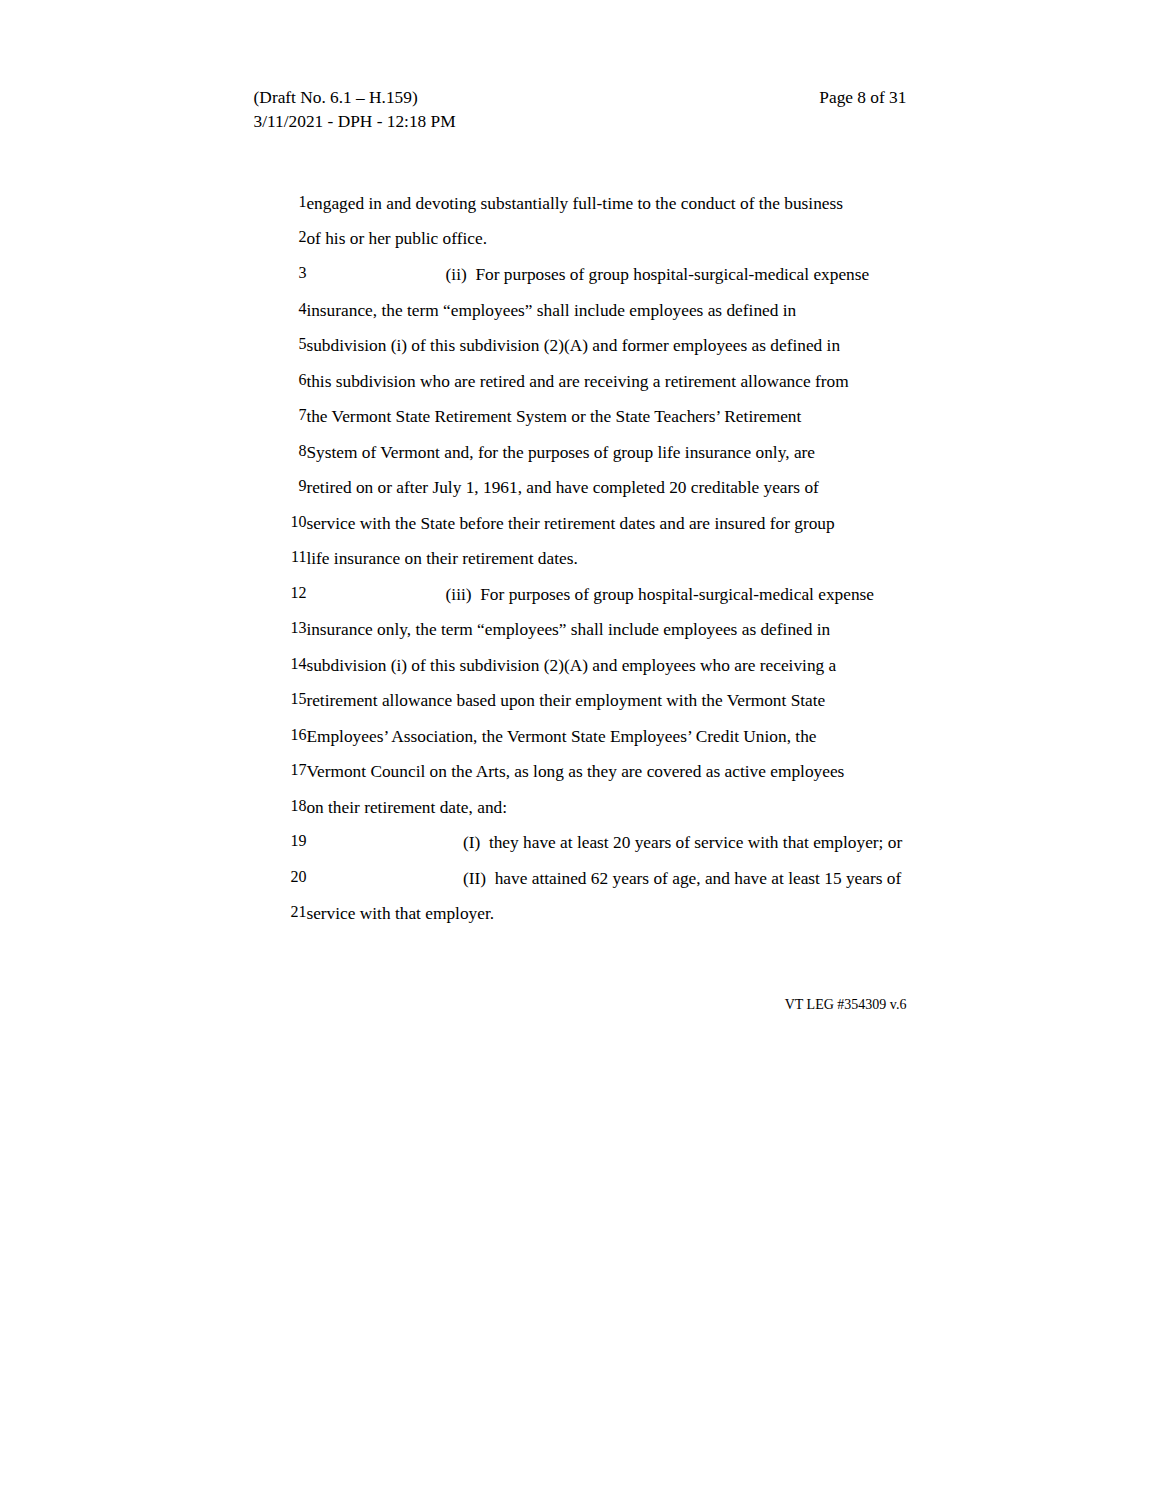(Draft No. 6.1 – H.159) 3/11/2021 - DPH - 12:18 PM
Page 8 of 31
| 1 | engaged in and devoting substantially full-time to the conduct of the business |
| 2 | of his or her public office. |
| 3 | (ii) For purposes of group hospital-surgical-medical expense |
| 4 | insurance, the term “employees” shall include employees as defined in |
| 5 | subdivision (i) of this subdivision (2)(A) and former employees as defined in |
| 6 | this subdivision who are retired and are receiving a retirement allowance from |
| 7 | the Vermont State Retirement System or the State Teachers’ Retirement |
| 8 | System of Vermont and, for the purposes of group life insurance only, are |
| 9 | retired on or after July 1, 1961, and have completed 20 creditable years of |
| 10 | service with the State before their retirement dates and are insured for group |
| 11 | life insurance on their retirement dates. |
| 12 | (iii) For purposes of group hospital-surgical-medical expense |
| 13 | insurance only, the term “employees” shall include employees as defined in |
| 14 | subdivision (i) of this subdivision (2)(A) and employees who are receiving a |
| 15 | retirement allowance based upon their employment with the Vermont State |
| 16 | Employees’ Association, the Vermont State Employees’ Credit Union, the |
| 17 | Vermont Council on the Arts, as long as they are covered as active employees |
| 18 | on their retirement date, and: |
| 19 | (I) they have at least 20 years of service with that employer; or |
| 20 | (II) have attained 62 years of age, and have at least 15 years of |
| 21 | service with that employer. |
VT LEG #354309 v.6